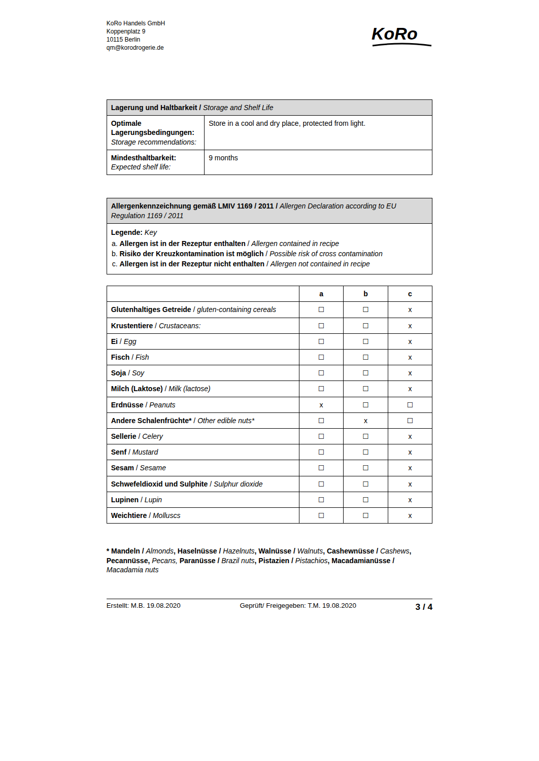KoRo Handels GmbH
Koppenplatz 9
10115 Berlin
qm@korodrogerie.de
KoRo
| Lagerung und Haltbarkeit / Storage and Shelf Life |
| --- |
| Optimale Lagerungsbedingungen: Storage recommendations: | Store in a cool and dry place, protected from light. |
| Mindesthaltbarkeit: Expected shelf life: | 9 months |
| Allergenkennzeichnung gemäß LMIV 1169 / 2011 / Allergen Declaration according to EU Regulation 1169 / 2011 |
| --- |
Legende: Key
Allergen ist in der Rezeptur enthalten / Allergen contained in recipe
Risiko der Kreuzkontamination ist möglich / Possible risk of cross contamination
Allergen ist in der Rezeptur nicht enthalten / Allergen not contained in recipe
| | a | b | c |
| --- | --- | --- | --- |
| Glutenhaltiges Getreide / gluten-containing cereals | ☐ | ☐ | x |
| Krustentiere / Crustaceans: | ☐ | ☐ | x |
| Ei / Egg | ☐ | ☐ | x |
| Fisch / Fish | ☐ | ☐ | x |
| Soja / Soy | ☐ | ☐ | x |
| Milch (Laktose) / Milk (lactose) | ☐ | ☐ | x |
| Erdnüsse / Peanuts | x | ☐ | ☐ |
| Andere Schalenfrüchte* / Other edible nuts* | ☐ | x | ☐ |
| Sellerie / Celery | ☐ | ☐ | x |
| Senf / Mustard | ☐ | ☐ | x |
| Sesam / Sesame | ☐ | ☐ | x |
| Schwefeldioxid und Sulphite / Sulphur dioxide | ☐ | ☐ | x |
| Lupinen / Lupin | ☐ | ☐ | x |
| Weichtiere / Molluscs | ☐ | ☐ | x |
* Mandeln / Almonds, Haselnüsse / Hazelnuts, Walnüsse / Walnuts, Cashewnüsse / Cashews, Pecannüsse, Pecans, Paranüsse / Brazil nuts, Pistazien / Pistachios, Macadamianüsse / Macadamia nuts
Erstellt: M.B. 19.08.2020
Geprüft/ Freigegeben: T.M. 19.08.2020
3 / 4